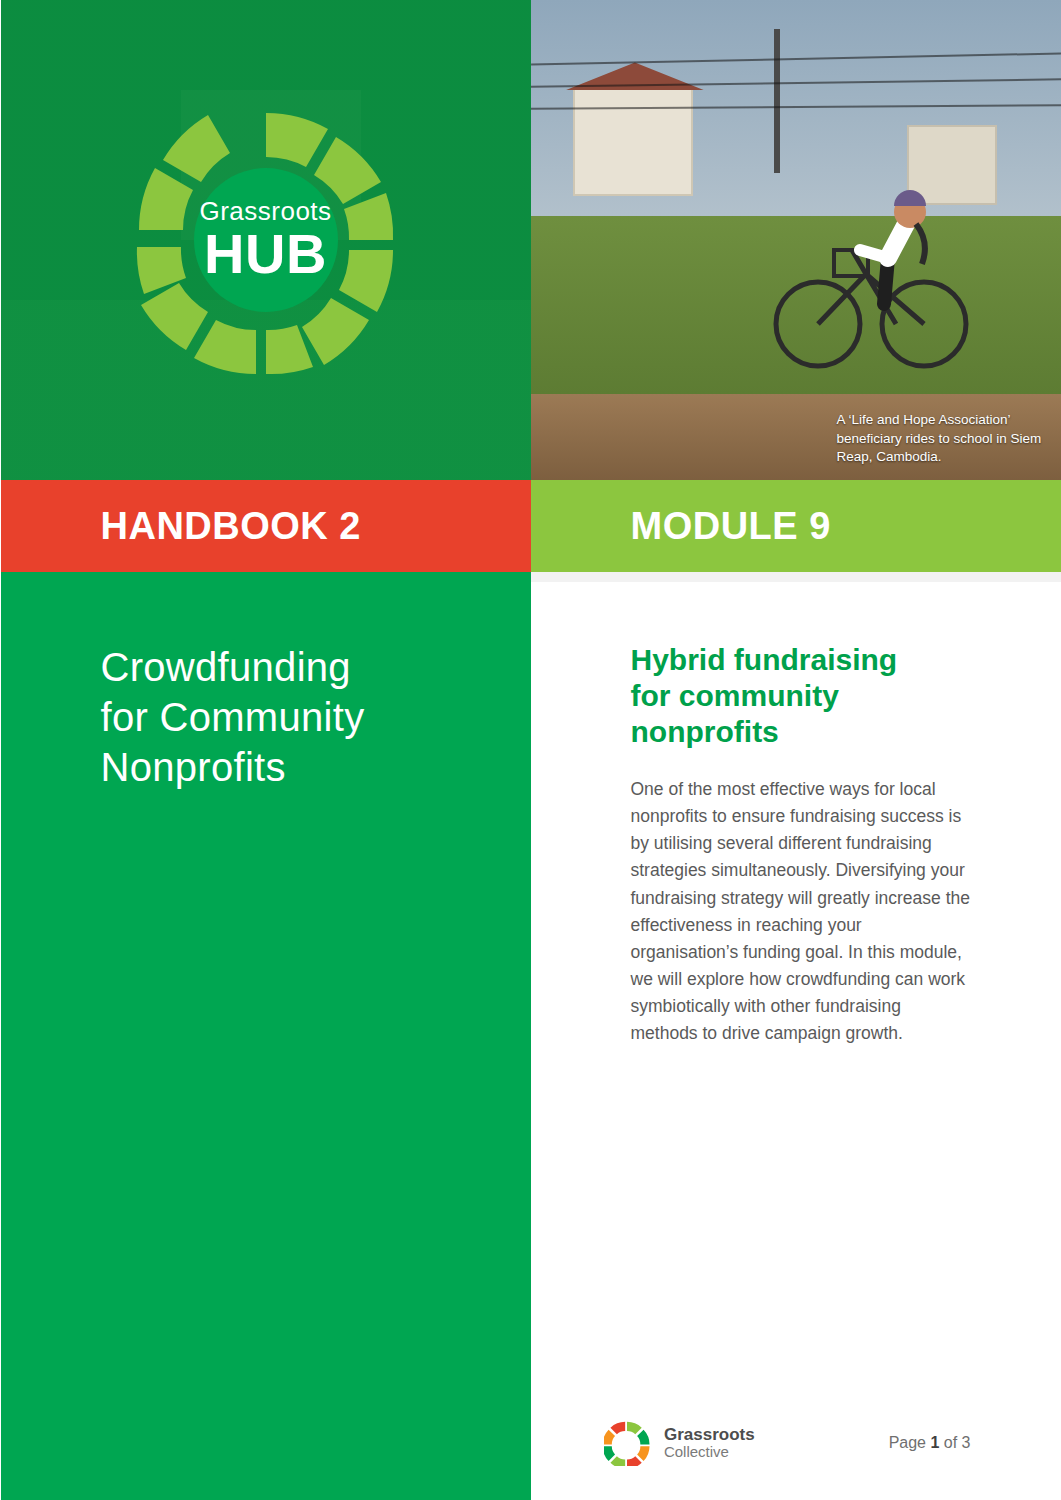Grassroots HUB
A ‘Life and Hope Association’ beneficiary rides to school in Siem Reap, Cambodia.
HANDBOOK 2
MODULE 9
Crowdfunding
for Community
Nonprofits
Hybrid fundraising
for community
nonprofits
One of the most effective ways for local nonprofits to ensure fundraising success is by utilising several different fundraising strategies simultaneously. Diversifying your fundraising strategy will greatly increase the effectiveness in reaching your organisation’s funding goal. In this module, we will explore how crowdfunding can work symbiotically with other fundraising methods to drive campaign growth.
Grassroots Collective
Page 1 of 3